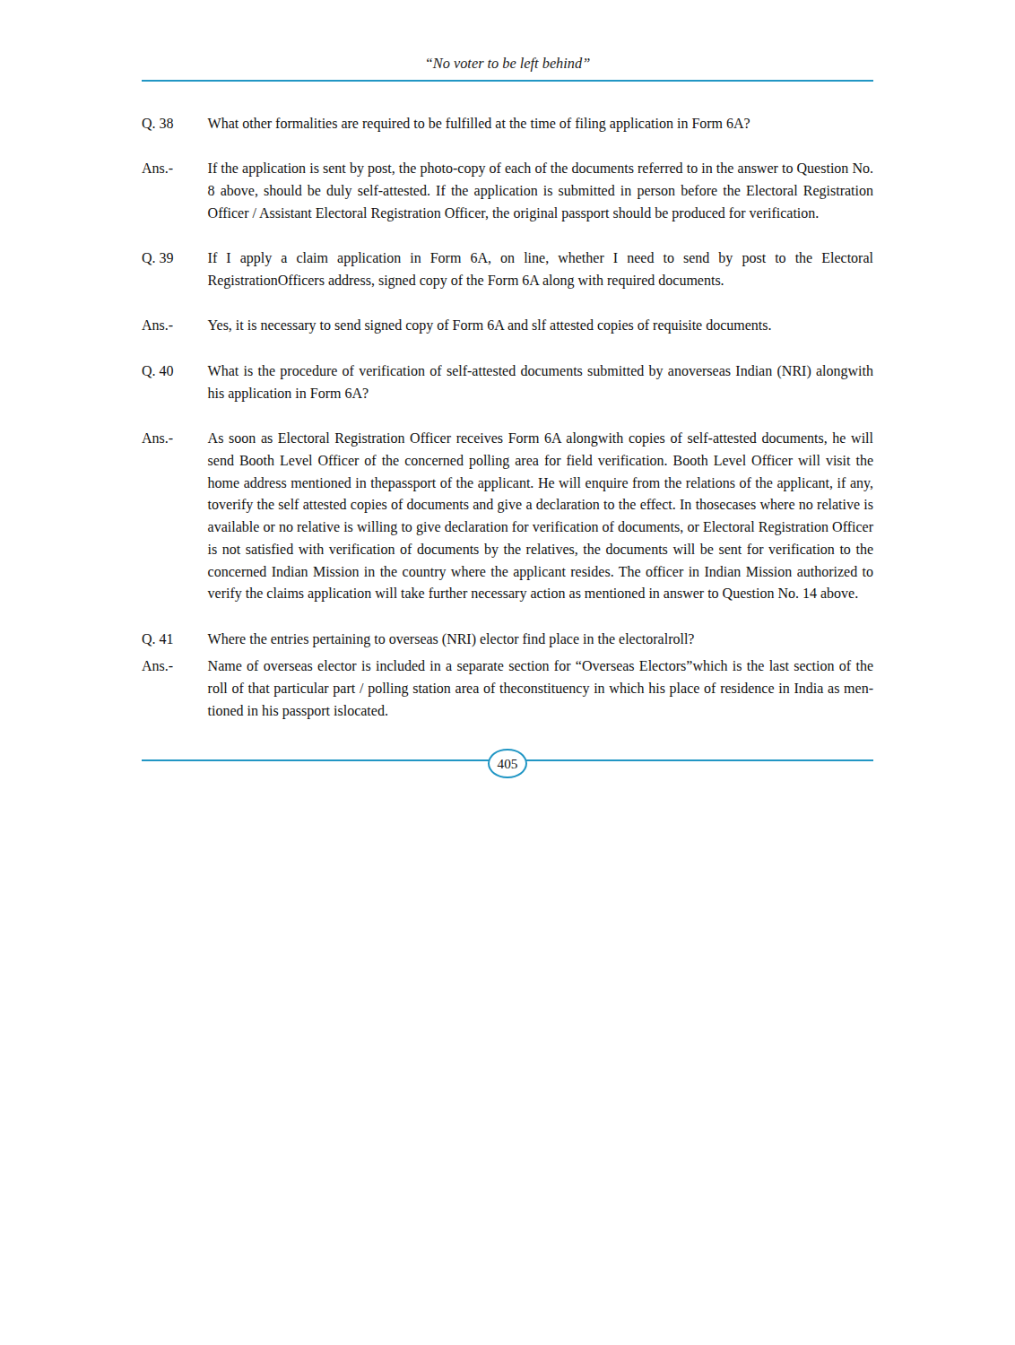“No voter to be left behind”
Q. 38
What other formalities are required to be fulfilled at the time of filing application in Form 6A?
Ans.-
If the application is sent by post, the photo-copy of each of the documents referred to in the answer to Question No. 8 above, should be duly self-attested. If the application is submitted in person before the Electoral Registration Officer / Assistant Electoral Registration Officer, the original passport should be produced for verification.
Q. 39
If I apply a claim application in Form 6A, on line, whether I need to send by post to the Electoral RegistrationOfficers address, signed copy of the Form 6A along with required documents.
Ans.-
Yes, it is necessary to send signed copy of Form 6A and slf attested copies of requisite documents.
Q. 40
What is the procedure of verification of self-attested documents submitted by anoverseas Indian (NRI) alongwith his application in Form 6A?
Ans.-
As soon as Electoral Registration Officer receives Form 6A alongwith copies of self-attested documents, he will send Booth Level Officer of the concerned polling area for field verification. Booth Level Officer will visit the home address mentioned in thepassport of the applicant. He will enquire from the relations of the applicant, if any, toverify the self attested copies of documents and give a declaration to the effect. In thosecases where no relative is available or no relative is willing to give declaration for verification of documents, or Electoral Registration Officer is not satisfied with verification of documents by the relatives, the documents will be sent for verification to the concerned Indian Mission in the country where the applicant resides. The officer in Indian Mission authorized to verify the claims application will take further necessary action as mentioned in answer to Question No. 14 above.
Q. 41
Where the entries pertaining to overseas (NRI) elector find place in the electoralroll?
Ans.-
Name of overseas elector is included in a separate section for “Overseas Electors”which is the last section of the roll of that particular part / polling station area of theconstituency in which his place of residence in India as mentioned in his passport islocated.
405